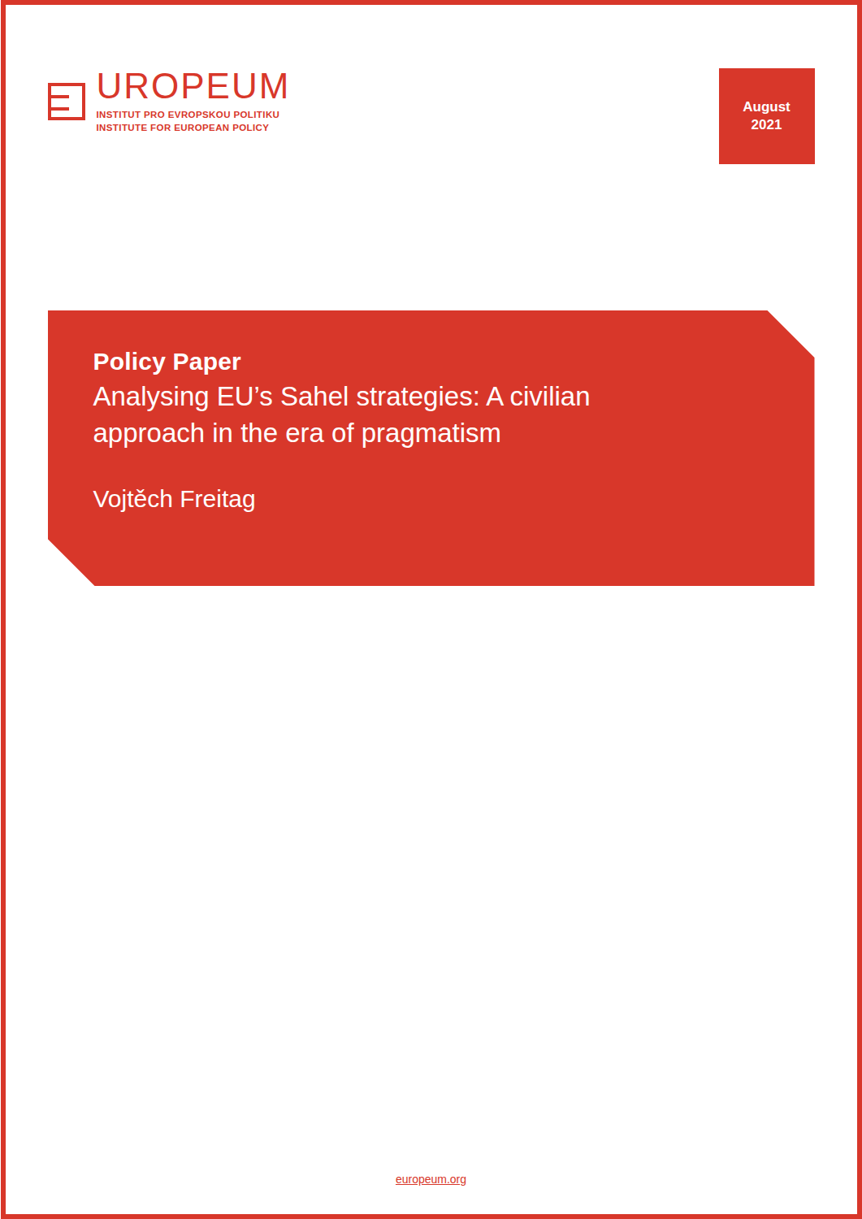UROPEUM
INSTITUT PRO EVROPSKOU POLITIKU
INSTITUTE FOR EUROPEAN POLICY
August 2021
Policy Paper
Analysing EU’s Sahel strategies: A civilian approach in the era of pragmatism
Vojtěch Freitag
europeum.org